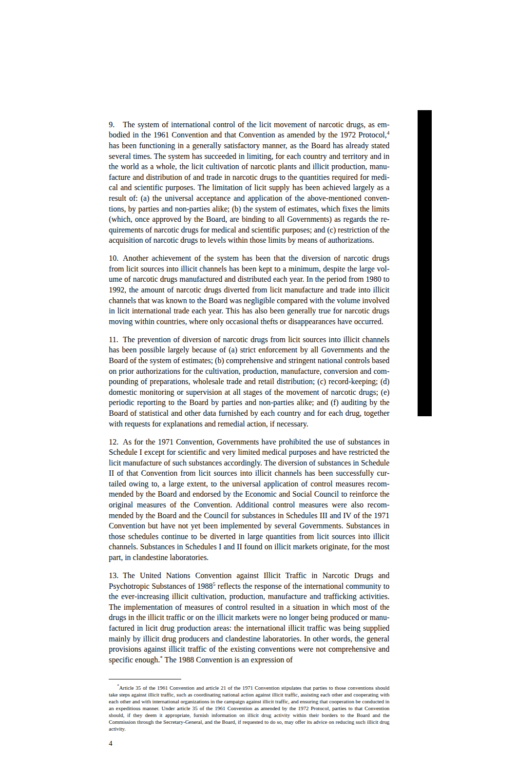9. The system of international control of the licit movement of narcotic drugs, as embodied in the 1961 Convention and that Convention as amended by the 1972 Protocol,4 has been functioning in a generally satisfactory manner, as the Board has already stated several times. The system has succeeded in limiting, for each country and territory and in the world as a whole, the licit cultivation of narcotic plants and illicit production, manufacture and distribution of and trade in narcotic drugs to the quantities required for medical and scientific purposes. The limitation of licit supply has been achieved largely as a result of: (a) the universal acceptance and application of the above-mentioned conventions, by parties and non-parties alike; (b) the system of estimates, which fixes the limits (which, once approved by the Board, are binding to all Governments) as regards the requirements of narcotic drugs for medical and scientific purposes; and (c) restriction of the acquisition of narcotic drugs to levels within those limits by means of authorizations.
10. Another achievement of the system has been that the diversion of narcotic drugs from licit sources into illicit channels has been kept to a minimum, despite the large volume of narcotic drugs manufactured and distributed each year. In the period from 1980 to 1992, the amount of narcotic drugs diverted from licit manufacture and trade into illicit channels that was known to the Board was negligible compared with the volume involved in licit international trade each year. This has also been generally true for narcotic drugs moving within countries, where only occasional thefts or disappearances have occurred.
11. The prevention of diversion of narcotic drugs from licit sources into illicit channels has been possible largely because of (a) strict enforcement by all Governments and the Board of the system of estimates; (b) comprehensive and stringent national controls based on prior authorizations for the cultivation, production, manufacture, conversion and compounding of preparations, wholesale trade and retail distribution; (c) record-keeping; (d) domestic monitoring or supervision at all stages of the movement of narcotic drugs; (e) periodic reporting to the Board by parties and non-parties alike; and (f) auditing by the Board of statistical and other data furnished by each country and for each drug, together with requests for explanations and remedial action, if necessary.
12. As for the 1971 Convention, Governments have prohibited the use of substances in Schedule I except for scientific and very limited medical purposes and have restricted the licit manufacture of such substances accordingly. The diversion of substances in Schedule II of that Convention from licit sources into illicit channels has been successfully curtailed owing to, a large extent, to the universal application of control measures recommended by the Board and endorsed by the Economic and Social Council to reinforce the original measures of the Convention. Additional control measures were also recommended by the Board and the Council for substances in Schedules III and IV of the 1971 Convention but have not yet been implemented by several Governments. Substances in those schedules continue to be diverted in large quantities from licit sources into illicit channels. Substances in Schedules I and II found on illicit markets originate, for the most part, in clandestine laboratories.
13. The United Nations Convention against Illicit Traffic in Narcotic Drugs and Psychotropic Substances of 19885 reflects the response of the international community to the ever-increasing illicit cultivation, production, manufacture and trafficking activities. The implementation of measures of control resulted in a situation in which most of the drugs in the illicit traffic or on the illicit markets were no longer being produced or manufactured in licit drug production areas: the international illicit traffic was being supplied mainly by illicit drug producers and clandestine laboratories. In other words, the general provisions against illicit traffic of the existing conventions were not comprehensive and specific enough.* The 1988 Convention is an expression of
*Article 35 of the 1961 Convention and article 21 of the 1971 Convention stipulates that parties to those conventions should take steps against illicit traffic, such as coordinating national action against illicit traffic, assisting each other and cooperating with each other and with international organizations in the campaign against illicit traffic, and ensuring that cooperation be conducted in an expeditious manner. Under article 35 of the 1961 Convention as amended by the 1972 Protocol, parties to that Convention should, if they deem it appropriate, furnish information on illicit drug activity within their borders to the Board and the Commission through the Secretary-General, and the Board, if requested to do so, may offer its advice on reducing such illicit drug activity.
4